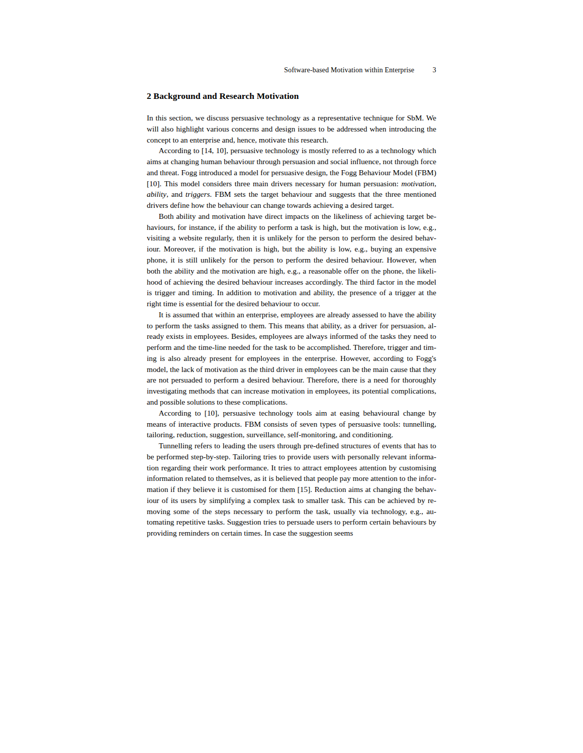Software-based Motivation within Enterprise 3
2 Background and Research Motivation
In this section, we discuss persuasive technology as a representative technique for SbM. We will also highlight various concerns and design issues to be addressed when introducing the concept to an enterprise and, hence, motivate this research.
According to [14, 10], persuasive technology is mostly referred to as a technology which aims at changing human behaviour through persuasion and social influence, not through force and threat. Fogg introduced a model for persuasive design, the Fogg Behaviour Model (FBM) [10]. This model considers three main drivers necessary for human persuasion: motivation, ability, and triggers. FBM sets the target behaviour and suggests that the three mentioned drivers define how the behaviour can change towards achieving a desired target.
Both ability and motivation have direct impacts on the likeliness of achieving target behaviours, for instance, if the ability to perform a task is high, but the motivation is low, e.g., visiting a website regularly, then it is unlikely for the person to perform the desired behaviour. Moreover, if the motivation is high, but the ability is low, e.g., buying an expensive phone, it is still unlikely for the person to perform the desired behaviour. However, when both the ability and the motivation are high, e.g., a reasonable offer on the phone, the likelihood of achieving the desired behaviour increases accordingly. The third factor in the model is trigger and timing. In addition to motivation and ability, the presence of a trigger at the right time is essential for the desired behaviour to occur.
It is assumed that within an enterprise, employees are already assessed to have the ability to perform the tasks assigned to them. This means that ability, as a driver for persuasion, already exists in employees. Besides, employees are always informed of the tasks they need to perform and the time-line needed for the task to be accomplished. Therefore, trigger and timing is also already present for employees in the enterprise. However, according to Fogg's model, the lack of motivation as the third driver in employees can be the main cause that they are not persuaded to perform a desired behaviour. Therefore, there is a need for thoroughly investigating methods that can increase motivation in employees, its potential complications, and possible solutions to these complications.
According to [10], persuasive technology tools aim at easing behavioural change by means of interactive products. FBM consists of seven types of persuasive tools: tunnelling, tailoring, reduction, suggestion, surveillance, self-monitoring, and conditioning.
Tunnelling refers to leading the users through pre-defined structures of events that has to be performed step-by-step. Tailoring tries to provide users with personally relevant information regarding their work performance. It tries to attract employees attention by customising information related to themselves, as it is believed that people pay more attention to the information if they believe it is customised for them [15]. Reduction aims at changing the behaviour of its users by simplifying a complex task to smaller task. This can be achieved by removing some of the steps necessary to perform the task, usually via technology, e.g., automating repetitive tasks. Suggestion tries to persuade users to perform certain behaviours by providing reminders on certain times. In case the suggestion seems